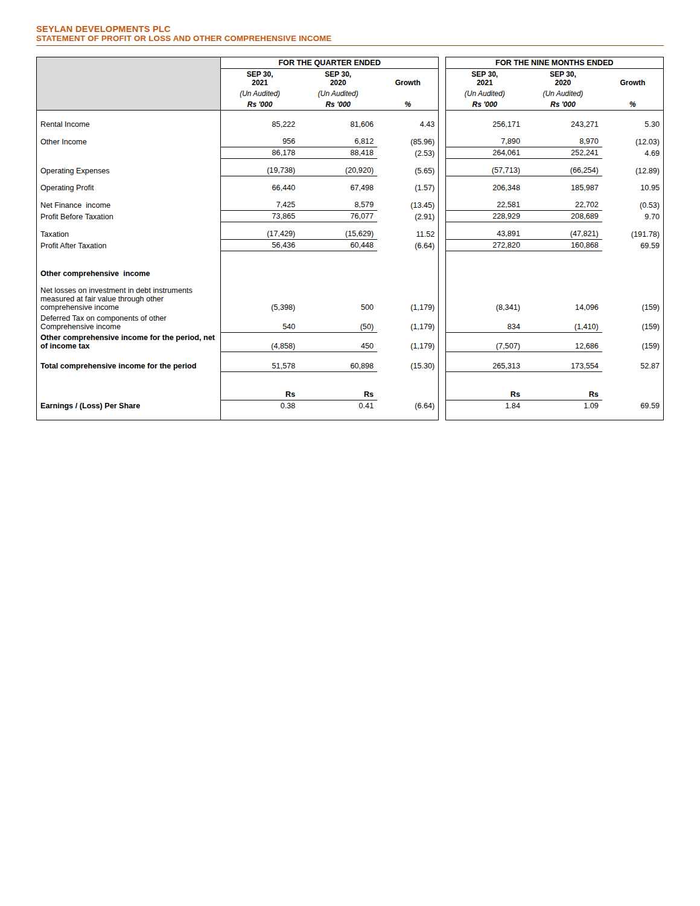SEYLAN DEVELOPMENTS PLC
STATEMENT OF PROFIT OR LOSS AND OTHER COMPREHENSIVE INCOME
| | FOR THE QUARTER ENDED | | FOR THE NINE MONTHS ENDED |
| SEP 30, 2021 | SEP 30, 2020 | Growth | | SEP 30, 2021 | SEP 30, 2020 | Growth |
| (Un Audited) | (Un Audited) | | | (Un Audited) | (Un Audited) | |
| Rs '000 | Rs '000 | % | | Rs '000 | Rs '000 | % |
| Rental Income | 85,222 | 81,606 | 4.43 | | 256,171 | 243,271 | 5.30 |
| Other Income | 956 | 6,812 | (85.96) | | 7,890 | 8,970 | (12.03) |
| | 86,178 | 88,418 | (2.53) | | 264,061 | 252,241 | 4.69 |
| Operating Expenses | (19,738) | (20,920) | (5.65) | | (57,713) | (66,254) | (12.89) |
| Operating Profit | 66,440 | 67,498 | (1.57) | | 206,348 | 185,987 | 10.95 |
| Net Finance income | 7,425 | 8,579 | (13.45) | | 22,581 | 22,702 | (0.53) |
| Profit Before Taxation | 73,865 | 76,077 | (2.91) | | 228,929 | 208,689 | 9.70 |
| Taxation | (17,429) | (15,629) | 11.52 | | 43,891 | (47,821) | (191.78) |
| Profit After Taxation | 56,436 | 60,448 | (6.64) | | 272,820 | 160,868 | 69.59 |
| Other comprehensive income | | | | | | | |
| Net losses on investment in debt instruments measured at fair value through other comprehensive income | (5,398) | 500 | (1,179) | | (8,341) | 14,096 | (159) |
| Deferred Tax on components of other Comprehensive income | 540 | (50) | (1,179) | | 834 | (1,410) | (159) |
| Other comprehensive income for the period, net of income tax | (4,858) | 450 | (1,179) | | (7,507) | 12,686 | (159) |
| Total comprehensive income for the period | 51,578 | 60,898 | (15.30) | | 265,313 | 173,554 | 52.87 |
| | Rs | Rs | | | Rs | Rs | |
| Earnings / (Loss) Per Share | 0.38 | 0.41 | (6.64) | | 1.84 | 1.09 | 69.59 |